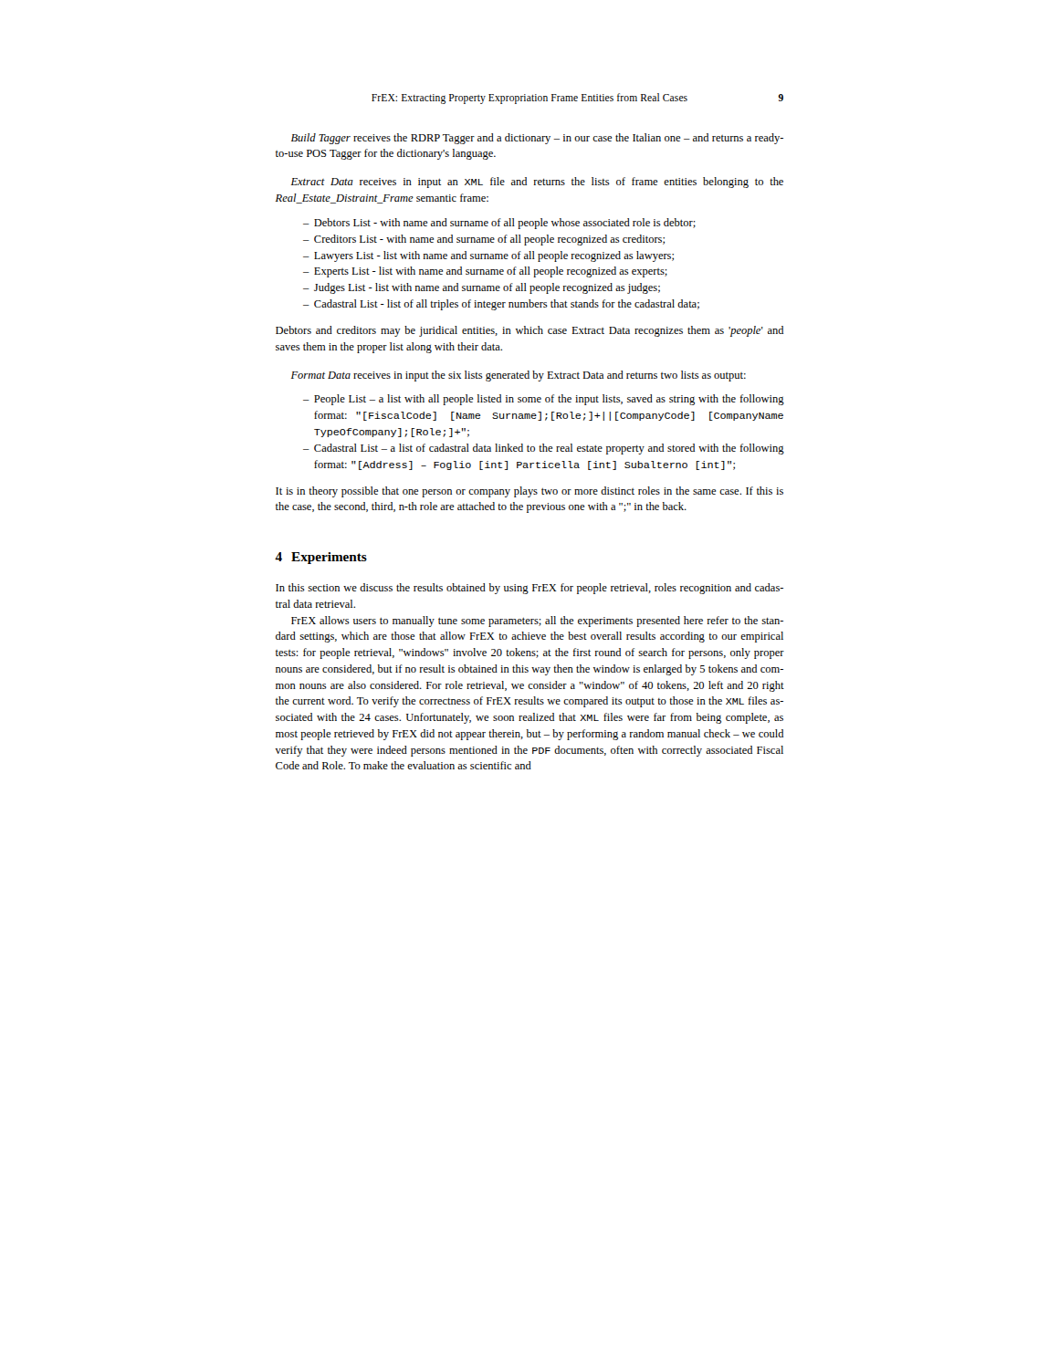FrEX: Extracting Property Expropriation Frame Entities from Real Cases 9
Build Tagger receives the RDRP Tagger and a dictionary – in our case the Italian one – and returns a ready-to-use POS Tagger for the dictionary's language.
Extract Data receives in input an XML file and returns the lists of frame entities belonging to the Real_Estate_Distraint_Frame semantic frame:
Debtors List - with name and surname of all people whose associated role is debtor;
Creditors List - with name and surname of all people recognized as creditors;
Lawyers List - list with name and surname of all people recognized as lawyers;
Experts List - list with name and surname of all people recognized as experts;
Judges List - list with name and surname of all people recognized as judges;
Cadastral List - list of all triples of integer numbers that stands for the cadastral data;
Debtors and creditors may be juridical entities, in which case Extract Data recognizes them as 'people' and saves them in the proper list along with their data.
Format Data receives in input the six lists generated by Extract Data and returns two lists as output:
People List – a list with all people listed in some of the input lists, saved as string with the following format: "[FiscalCode] [Name Surname];[Role;]+||[CompanyCode] [CompanyName TypeOfCompany];[Role;]+";
Cadastral List – a list of cadastral data linked to the real estate property and stored with the following format: "[Address] – Foglio [int] Particella [int] Subalterno [int]";
It is in theory possible that one person or company plays two or more distinct roles in the same case. If this is the case, the second, third, n-th role are attached to the previous one with a ";" in the back.
4 Experiments
In this section we discuss the results obtained by using FrEX for people retrieval, roles recognition and cadastral data retrieval.
FrEX allows users to manually tune some parameters; all the experiments presented here refer to the standard settings, which are those that allow FrEX to achieve the best overall results according to our empirical tests: for people retrieval, "windows" involve 20 tokens; at the first round of search for persons, only proper nouns are considered, but if no result is obtained in this way then the window is enlarged by 5 tokens and common nouns are also considered. For role retrieval, we consider a "window" of 40 tokens, 20 left and 20 right the current word. To verify the correctness of FrEX results we compared its output to those in the XML files associated with the 24 cases. Unfortunately, we soon realized that XML files were far from being complete, as most people retrieved by FrEX did not appear therein, but – by performing a random manual check – we could verify that they were indeed persons mentioned in the PDF documents, often with correctly associated Fiscal Code and Role. To make the evaluation as scientific and